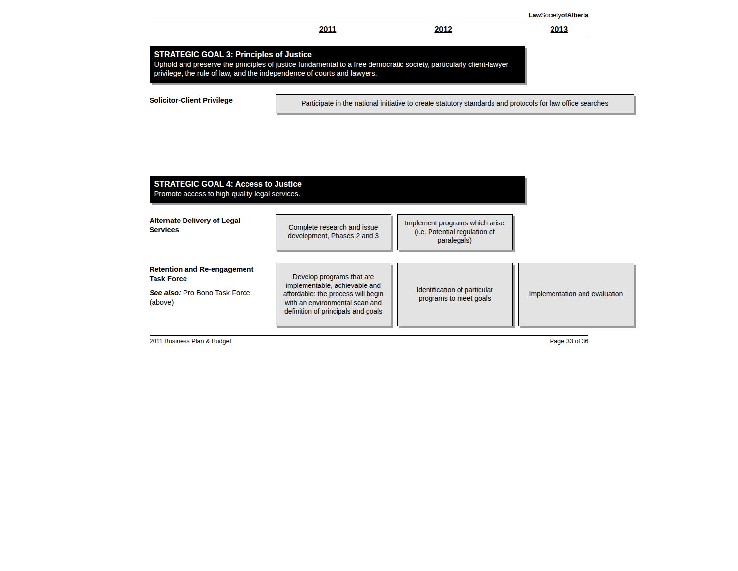LawSocietyofAlberta
2011
2012
2013
STRATEGIC GOAL 3: Principles of Justice
Uphold and preserve the principles of justice fundamental to a free democratic society, particularly client-lawyer privilege, the rule of law, and the independence of courts and lawyers.
Solicitor-Client Privilege
Participate in the national initiative to create statutory standards and protocols for law office searches
STRATEGIC GOAL 4: Access to Justice
Promote access to high quality legal services.
Alternate Delivery of Legal Services
Complete research and issue development, Phases 2 and 3
Implement programs which arise (i.e. Potential regulation of paralegals)
Retention and Re-engagement Task Force See also: Pro Bono Task Force (above)
Develop programs that are implementable, achievable and affordable: the process will begin with an environmental scan and definition of principals and goals
Identification of particular programs to meet goals
Implementation and evaluation
2011 Business Plan & Budget Page 33 of 36